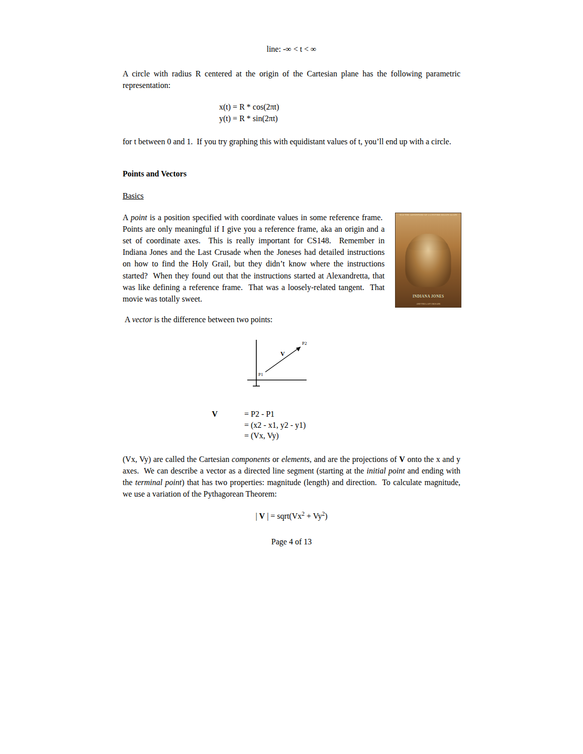line: -∞ < t < ∞
A circle with radius R centered at the origin of the Cartesian plane has the following parametric representation:
x(t) = R * cos(2πt)
y(t) = R * sin(2πt)
for t between 0 and 1. If you try graphing this with equidistant values of t, you’ll end up with a circle.
Points and Vectors
Basics
HAS THE ADVENTURE OF A LIFETIME BEGUN AGAIN
INDIANA JONES
AND THE LAST CRUSADE
A point is a position specified with coordinate values in some reference frame. Points are only meaningful if I give you a reference frame, aka an origin and a set of coordinate axes. This is really important for CS148. Remember in Indiana Jones and the Last Crusade when the Joneses had detailed instructions on how to find the Holy Grail, but they didn’t know where the instructions started? When they found out that the instructions started at Alexandretta, that was like defining a reference frame. That was a loosely-related tangent. That movie was totally sweet.
A vector is the difference between two points:
P1 P2 V
| V | = P2 - P1 |
| | = (x2 - x1, y2 - y1) |
| | = (Vx, Vy) |
(Vx, Vy) are called the Cartesian components or elements, and are the projections of V onto the x and y axes. We can describe a vector as a directed line segment (starting at the initial point and ending with the terminal point) that has two properties: magnitude (length) and direction. To calculate magnitude, we use a variation of the Pythagorean Theorem:
| V | = sqrt(Vx2 + Vy2)
Page 4 of 13